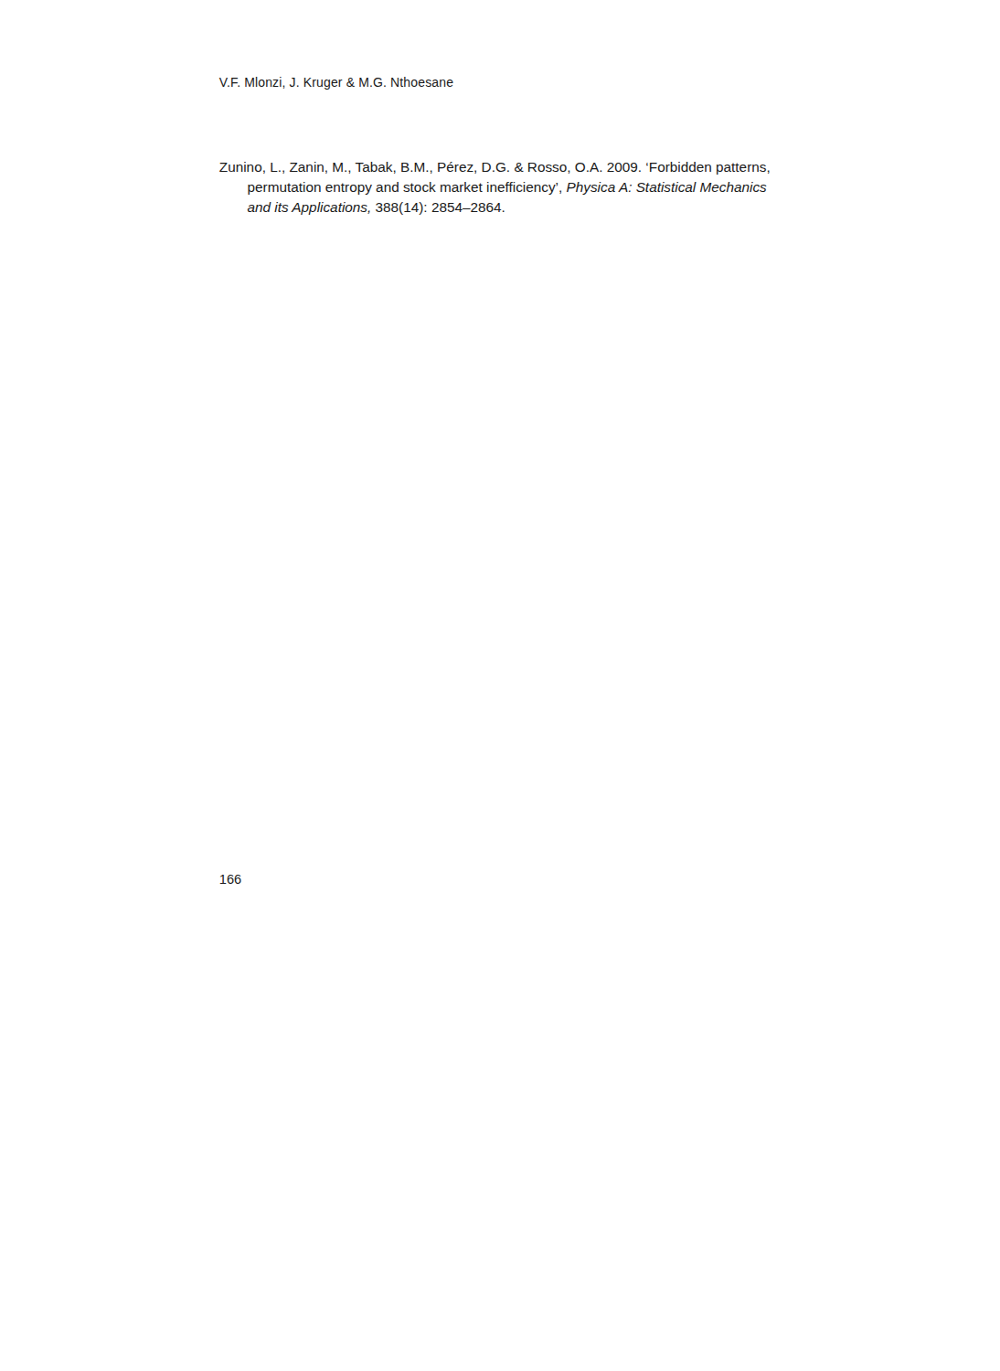V.F. Mlonzi, J. Kruger & M.G. Nthoesane
Zunino, L., Zanin, M., Tabak, B.M., Pérez, D.G. & Rosso, O.A. 2009. ‘Forbidden patterns, permutation entropy and stock market inefficiency’, Physica A: Statistical Mechanics and its Applications, 388(14): 2854–2864.
166